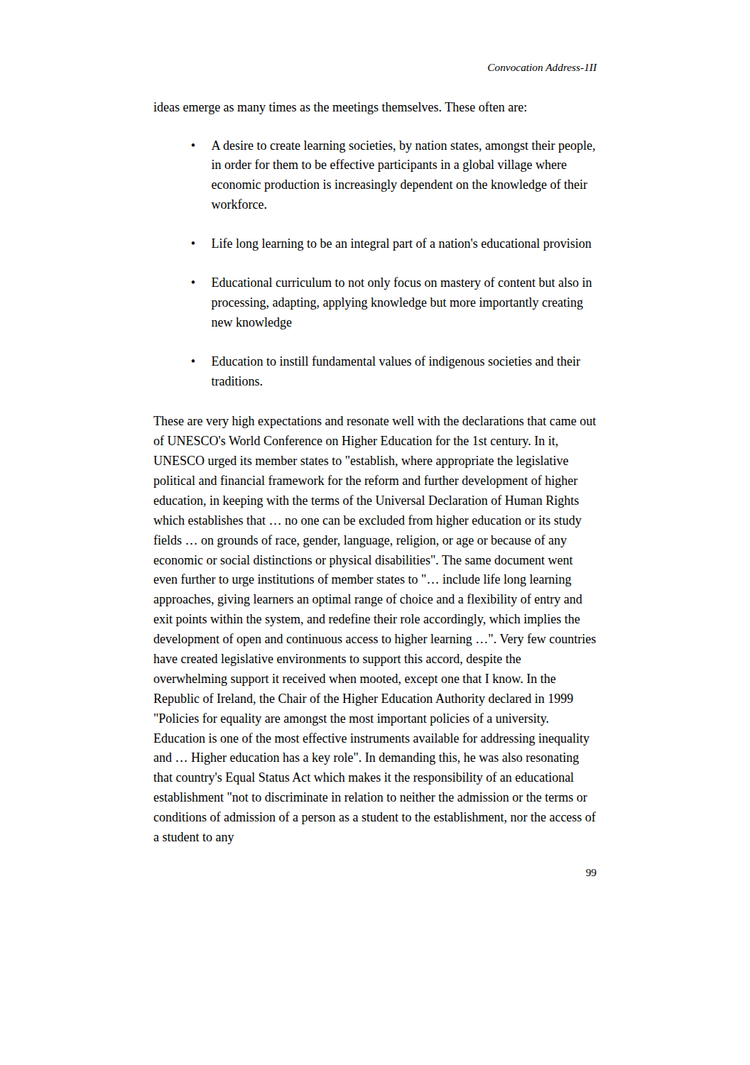Convocation Address-1II
ideas emerge as many times as the meetings themselves. These often are:
A desire to create learning societies, by nation states, amongst their people, in order for them to be effective participants in a global village where economic production is increasingly dependent on the knowledge of their workforce.
Life long learning to be an integral part of a nation's educational provision
Educational curriculum to not only focus on mastery of content but also in processing, adapting, applying knowledge but more importantly creating new knowledge
Education to instill fundamental values of indigenous societies and their traditions.
These are very high expectations and resonate well with the declarations that came out of UNESCO's World Conference on Higher Education for the 1st century. In it, UNESCO urged its member states to "establish, where appropriate the legislative political and financial framework for the reform and further development of higher education, in keeping with the terms of the Universal Declaration of Human Rights which establishes that … no one can be excluded from higher education or its study fields … on grounds of race, gender, language, religion, or age or because of any economic or social distinctions or physical disabilities". The same document went even further to urge institutions of member states to "… include life long learning approaches, giving learners an optimal range of choice and a flexibility of entry and exit points within the system, and redefine their role accordingly, which implies the development of open and continuous access to higher learning …". Very few countries have created legislative environments to support this accord, despite the overwhelming support it received when mooted, except one that I know. In the Republic of Ireland, the Chair of the Higher Education Authority declared in 1999 "Policies for equality are amongst the most important policies of a university. Education is one of the most effective instruments available for addressing inequality and … Higher education has a key role". In demanding this, he was also resonating that country's Equal Status Act which makes it the responsibility of an educational establishment "not to discriminate in relation to neither the admission or the terms or conditions of admission of a person as a student to the establishment, nor the access of a student to any
99